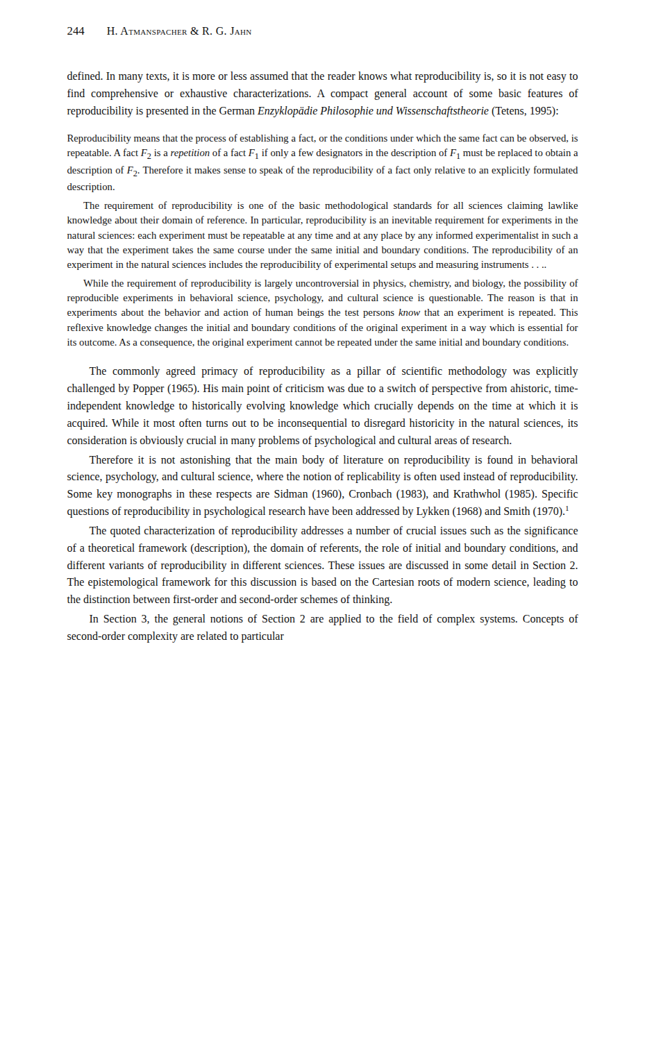244 H. Atmanspacher & R. G. Jahn
defined. In many texts, it is more or less assumed that the reader knows what reproducibility is, so it is not easy to find comprehensive or exhaustive characterizations. A compact general account of some basic features of reproducibility is presented in the German Enzyklopädie Philosophie und Wissenschaftstheorie (Tetens, 1995):
Reproducibility means that the process of establishing a fact, or the conditions under which the same fact can be observed, is repeatable. A fact F2 is a repetition of a fact F1 if only a few designators in the description of F1 must be replaced to obtain a description of F2. Therefore it makes sense to speak of the reproducibility of a fact only relative to an explicitly formulated description.
The requirement of reproducibility is one of the basic methodological standards for all sciences claiming lawlike knowledge about their domain of reference. In particular, reproducibility is an inevitable requirement for experiments in the natural sciences: each experiment must be repeatable at any time and at any place by any informed experimentalist in such a way that the experiment takes the same course under the same initial and boundary conditions. The reproducibility of an experiment in the natural sciences includes the reproducibility of experimental setups and measuring instruments . . ..
While the requirement of reproducibility is largely uncontroversial in physics, chemistry, and biology, the possibility of reproducible experiments in behavioral science, psychology, and cultural science is questionable. The reason is that in experiments about the behavior and action of human beings the test persons know that an experiment is repeated. This reflexive knowledge changes the initial and boundary conditions of the original experiment in a way which is essential for its outcome. As a consequence, the original experiment cannot be repeated under the same initial and boundary conditions.
The commonly agreed primacy of reproducibility as a pillar of scientific methodology was explicitly challenged by Popper (1965). His main point of criticism was due to a switch of perspective from ahistoric, time-independent knowledge to historically evolving knowledge which crucially depends on the time at which it is acquired. While it most often turns out to be inconsequential to disregard historicity in the natural sciences, its consideration is obviously crucial in many problems of psychological and cultural areas of research.
Therefore it is not astonishing that the main body of literature on reproducibility is found in behavioral science, psychology, and cultural science, where the notion of replicability is often used instead of reproducibility. Some key monographs in these respects are Sidman (1960), Cronbach (1983), and Krathwhol (1985). Specific questions of reproducibility in psychological research have been addressed by Lykken (1968) and Smith (1970).1
The quoted characterization of reproducibility addresses a number of crucial issues such as the significance of a theoretical framework (description), the domain of referents, the role of initial and boundary conditions, and different variants of reproducibility in different sciences. These issues are discussed in some detail in Section 2. The epistemological framework for this discussion is based on the Cartesian roots of modern science, leading to the distinction between first-order and second-order schemes of thinking.
In Section 3, the general notions of Section 2 are applied to the field of complex systems. Concepts of second-order complexity are related to particular